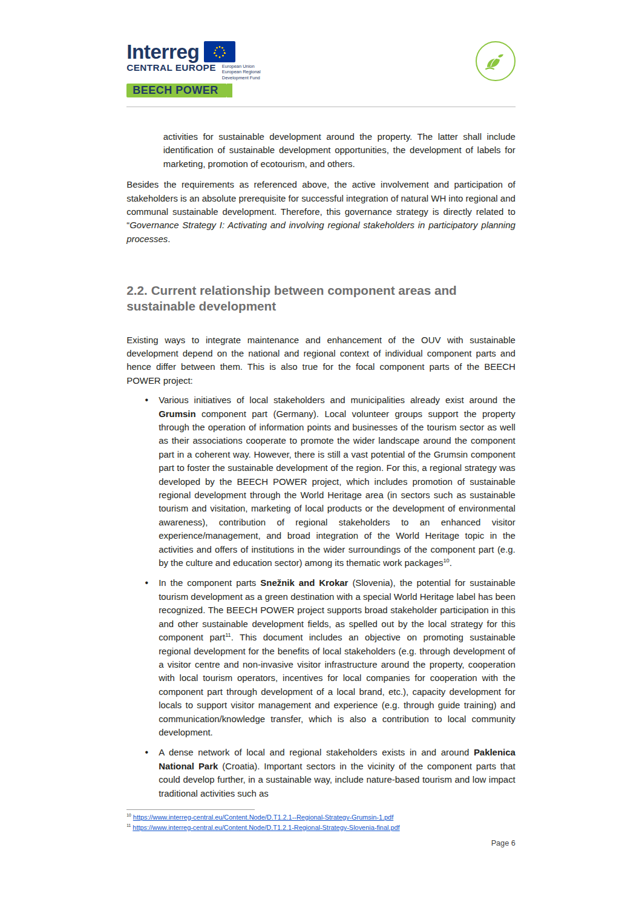Interreg
CENTRAL EUROPE European Union
European Regional
Development Fund
BEECH POWER
activities for sustainable development around the property. The latter shall include identification of sustainable development opportunities, the development of labels for marketing, promotion of ecotourism, and others.
Besides the requirements as referenced above, the active involvement and participation of stakeholders is an absolute prerequisite for successful integration of natural WH into regional and communal sustainable development. Therefore, this governance strategy is directly related to “Governance Strategy I: Activating and involving regional stakeholders in participatory planning processes.
2.2. Current relationship between component areas and sustainable development
Existing ways to integrate maintenance and enhancement of the OUV with sustainable development depend on the national and regional context of individual component parts and hence differ between them. This is also true for the focal component parts of the BEECH POWER project:
Various initiatives of local stakeholders and municipalities already exist around the Grumsin component part (Germany). Local volunteer groups support the property through the operation of information points and businesses of the tourism sector as well as their associations cooperate to promote the wider landscape around the component part in a coherent way. However, there is still a vast potential of the Grumsin component part to foster the sustainable development of the region. For this, a regional strategy was developed by the BEECH POWER project, which includes promotion of sustainable regional development through the World Heritage area (in sectors such as sustainable tourism and visitation, marketing of local products or the development of environmental awareness), contribution of regional stakeholders to an enhanced visitor experience/management, and broad integration of the World Heritage topic in the activities and offers of institutions in the wider surroundings of the component part (e.g. by the culture and education sector) among its thematic work packages10.
In the component parts Snežnik and Krokar (Slovenia), the potential for sustainable tourism development as a green destination with a special World Heritage label has been recognized. The BEECH POWER project supports broad stakeholder participation in this and other sustainable development fields, as spelled out by the local strategy for this component part11. This document includes an objective on promoting sustainable regional development for the benefits of local stakeholders (e.g. through development of a visitor centre and non-invasive visitor infrastructure around the property, cooperation with local tourism operators, incentives for local companies for cooperation with the component part through development of a local brand, etc.), capacity development for locals to support visitor management and experience (e.g. through guide training) and communication/knowledge transfer, which is also a contribution to local community development.
A dense network of local and regional stakeholders exists in and around Paklenica National Park (Croatia). Important sectors in the vicinity of the component parts that could develop further, in a sustainable way, include nature-based tourism and low impact traditional activities such as
10 https://www.interreg-central.eu/Content.Node/D.T1.2.1--Regional-Strategy-Grumsin-1.pdf
11 https://www.interreg-central.eu/Content.Node/D.T1.2.1-Regional-Strategy-Slovenia-final.pdf
Page 6